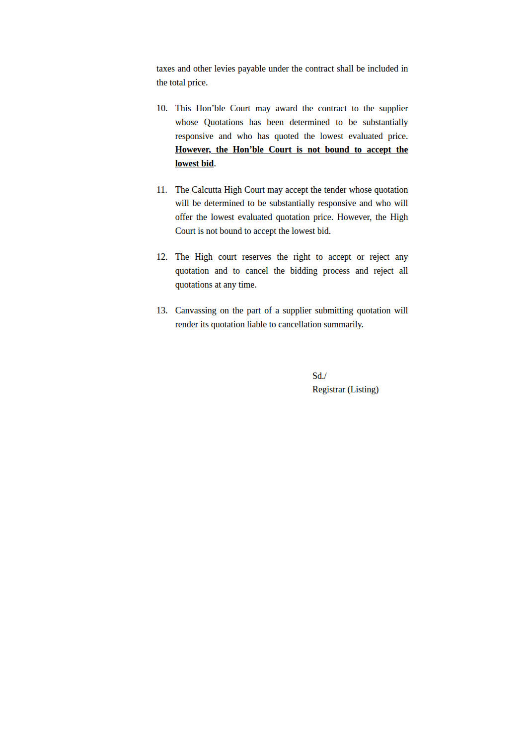taxes and other levies payable under the contract shall be included in the total price.
10. This Hon’ble Court may award the contract to the supplier whose Quotations has been determined to be substantially responsive and who has quoted the lowest evaluated price. However, the Hon’ble Court is not bound to accept the lowest bid.
11. The Calcutta High Court may accept the tender whose quotation will be determined to be substantially responsive and who will offer the lowest evaluated quotation price. However, the High Court is not bound to accept the lowest bid.
12. The High court reserves the right to accept or reject any quotation and to cancel the bidding process and reject all quotations at any time.
13. Canvassing on the part of a supplier submitting quotation will render its quotation liable to cancellation summarily.
Sd./
Registrar (Listing)